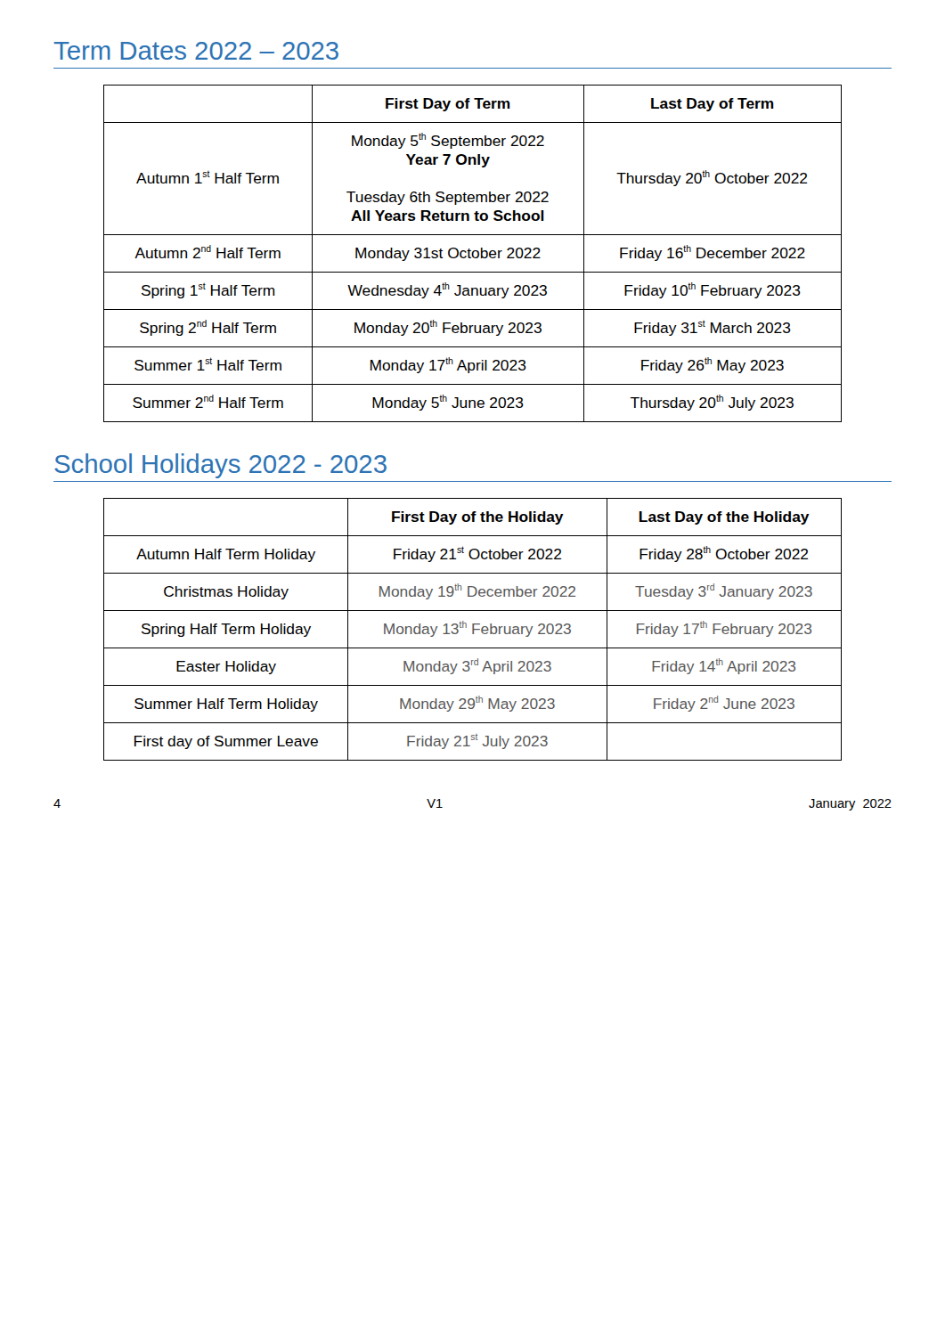Term Dates 2022 – 2023
| | First Day of Term | Last Day of Term |
| Autumn 1 st Half Term | Monday 5 th September 2022 Year 7 Only Tuesday 6th September 2022 All Years Return to School | Thursday 20 th October 2022 |
| Autumn 2 nd Half Term | Monday 31st October 2022 | Friday 16 th December 2022 |
| Spring 1 st Half Term | Wednesday 4 th January 2023 | Friday 10 th February 2023 |
| Spring 2 nd Half Term | Monday 20 th February 2023 | Friday 31 st March 2023 |
| Summer 1 st Half Term | Monday 17 th April 2023 | Friday 26 th May 2023 |
| Summer 2 nd Half Term | Monday 5 th June 2023 | Thursday 20 th July 2023 |
School Holidays 2022 - 2023
| | First Day of the Holiday | Last Day of the Holiday |
| Autumn Half Term Holiday | Friday 21 st October 2022 | Friday 28 th October 2022 |
| Christmas Holiday | Monday 19 th December 2022 | Tuesday 3 rd January 2023 |
| Spring Half Term Holiday | Monday 13 th February 2023 | Friday 17 th February 2023 |
| Easter Holiday | Monday 3 rd April 2023 | Friday 14 th April 2023 |
| Summer Half Term Holiday | Monday 29 th May 2023 | Friday 2 nd June 2023 |
| First day of Summer Leave | Friday 21 st July 2023 | |
4 V1 January 2022